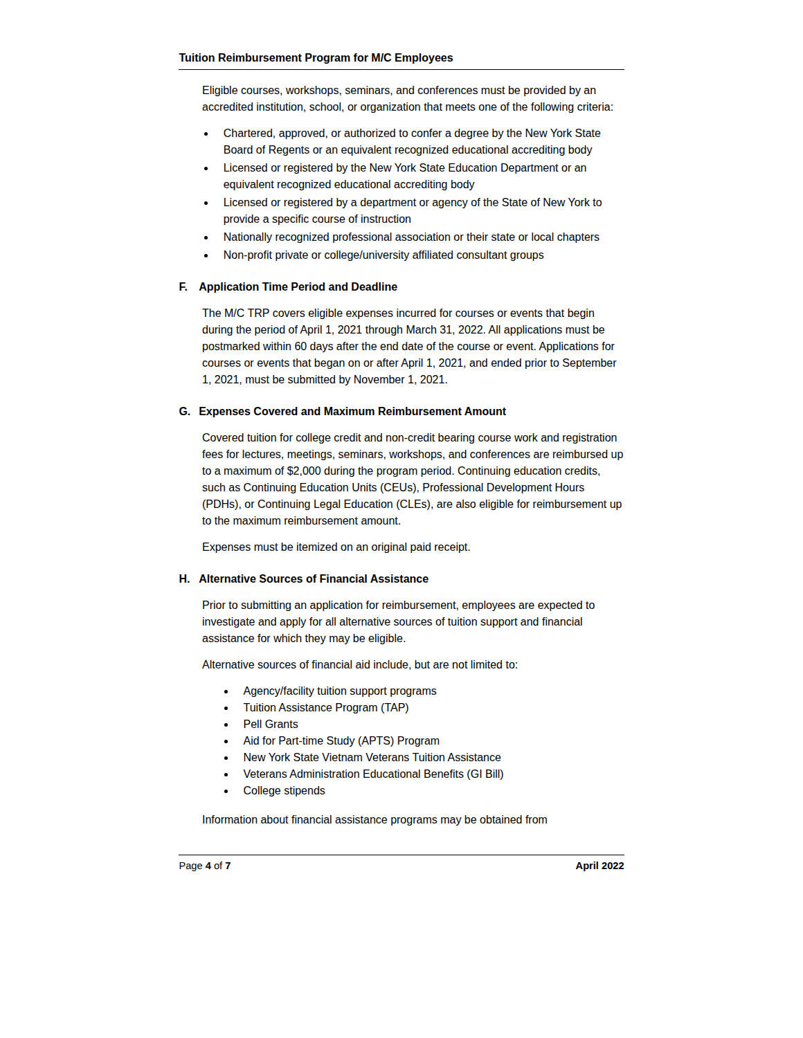Tuition Reimbursement Program for M/C Employees
Eligible courses, workshops, seminars, and conferences must be provided by an accredited institution, school, or organization that meets one of the following criteria:
Chartered, approved, or authorized to confer a degree by the New York State Board of Regents or an equivalent recognized educational accrediting body
Licensed or registered by the New York State Education Department or an equivalent recognized educational accrediting body
Licensed or registered by a department or agency of the State of New York to provide a specific course of instruction
Nationally recognized professional association or their state or local chapters
Non-profit private or college/university affiliated consultant groups
F. Application Time Period and Deadline
The M/C TRP covers eligible expenses incurred for courses or events that begin during the period of April 1, 2021 through March 31, 2022. All applications must be postmarked within 60 days after the end date of the course or event. Applications for courses or events that began on or after April 1, 2021, and ended prior to September 1, 2021, must be submitted by November 1, 2021.
G. Expenses Covered and Maximum Reimbursement Amount
Covered tuition for college credit and non-credit bearing course work and registration fees for lectures, meetings, seminars, workshops, and conferences are reimbursed up to a maximum of $2,000 during the program period. Continuing education credits, such as Continuing Education Units (CEUs), Professional Development Hours (PDHs), or Continuing Legal Education (CLEs), are also eligible for reimbursement up to the maximum reimbursement amount.
Expenses must be itemized on an original paid receipt.
H. Alternative Sources of Financial Assistance
Prior to submitting an application for reimbursement, employees are expected to investigate and apply for all alternative sources of tuition support and financial assistance for which they may be eligible.
Alternative sources of financial aid include, but are not limited to:
Agency/facility tuition support programs
Tuition Assistance Program (TAP)
Pell Grants
Aid for Part-time Study (APTS) Program
New York State Vietnam Veterans Tuition Assistance
Veterans Administration Educational Benefits (GI Bill)
College stipends
Information about financial assistance programs may be obtained from
Page 4 of 7
April 2022